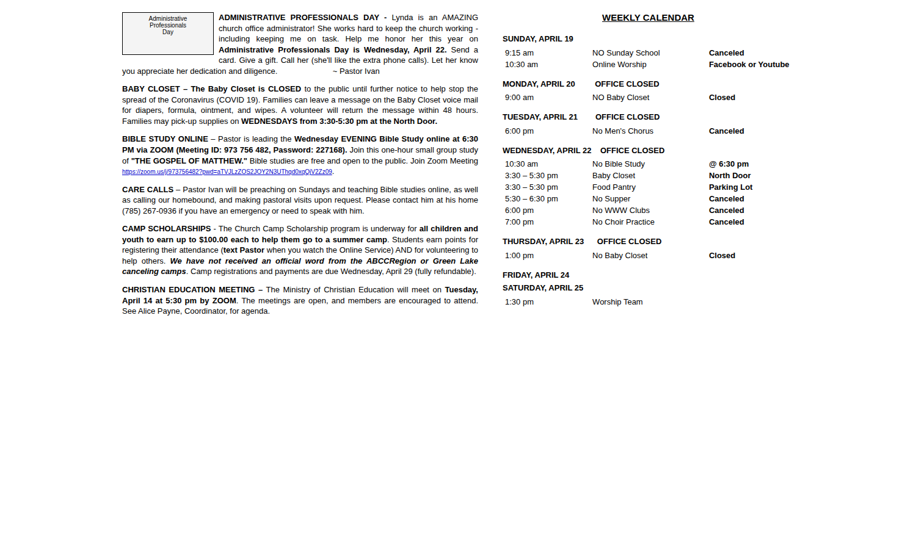Administrative
Professionals
Day ADMINISTRATIVE PROFESSIONALS DAY - Lynda is an AMAZING church office administrator! She works hard to keep the church working - including keeping me on task. Help me honor her this year on Administrative Professionals Day is Wednesday, April 22. Send a card. Give a gift. Call her (she'll like the extra phone calls). Let her know you appreciate her dedication and diligence. ~ Pastor Ivan
BABY CLOSET – The Baby Closet is CLOSED to the public until further notice to help stop the spread of the Coronavirus (COVID 19). Families can leave a message on the Baby Closet voice mail for diapers, formula, ointment, and wipes. A volunteer will return the message within 48 hours. Families may pick-up supplies on WEDNESDAYS from 3:30-5:30 pm at the North Door.
BIBLE STUDY ONLINE – Pastor is leading the Wednesday EVENING Bible Study online at 6:30 PM via ZOOM (Meeting ID: 973 756 482, Password: 227168). Join this one-hour small group study of "THE GOSPEL OF MATTHEW." Bible studies are free and open to the public. Join Zoom Meeting https://zoom.us/j/973756482?pwd=aTVJLzZOS2JOY2N3UThqd0xqQjV2Zz09.
CARE CALLS – Pastor Ivan will be preaching on Sundays and teaching Bible studies online, as well as calling our homebound, and making pastoral visits upon request. Please contact him at his home (785) 267-0936 if you have an emergency or need to speak with him.
CAMP SCHOLARSHIPS - The Church Camp Scholarship program is underway for all children and youth to earn up to $100.00 each to help them go to a summer camp. Students earn points for registering their attendance (text Pastor when you watch the Online Service) AND for volunteering to help others. We have not received an official word from the ABCCRegion or Green Lake canceling camps. Camp registrations and payments are due Wednesday, April 29 (fully refundable).
CHRISTIAN EDUCATION MEETING – The Ministry of Christian Education will meet on Tuesday, April 14 at 5:30 pm by ZOOM. The meetings are open, and members are encouraged to attend. See Alice Payne, Coordinator, for agenda.
WEEKLY CALENDAR
SUNDAY, APRIL 19
| 9:15 am | NO Sunday School | Canceled |
| 10:30 am | Online Worship | Facebook or Youtube |
MONDAY, APRIL 20 OFFICE CLOSED
| 9:00 am | NO Baby Closet | Closed |
TUESDAY, APRIL 21 OFFICE CLOSED
| 6:00 pm | No Men's Chorus | Canceled |
WEDNESDAY, APRIL 22 OFFICE CLOSED
| 10:30 am | No Bible Study | @ 6:30 pm |
| 3:30 – 5:30 pm | Baby Closet | North Door |
| 3:30 – 5:30 pm | Food Pantry | Parking Lot |
| 5:30 – 6:30 pm | No Supper | Canceled |
| 6:00 pm | No WWW Clubs | Canceled |
| 7:00 pm | No Choir Practice | Canceled |
THURSDAY, APRIL 23 OFFICE CLOSED
| 1:00 pm | No Baby Closet | Closed |
FRIDAY, APRIL 24
SATURDAY, APRIL 25
| 1:30 pm | Worship Team | |